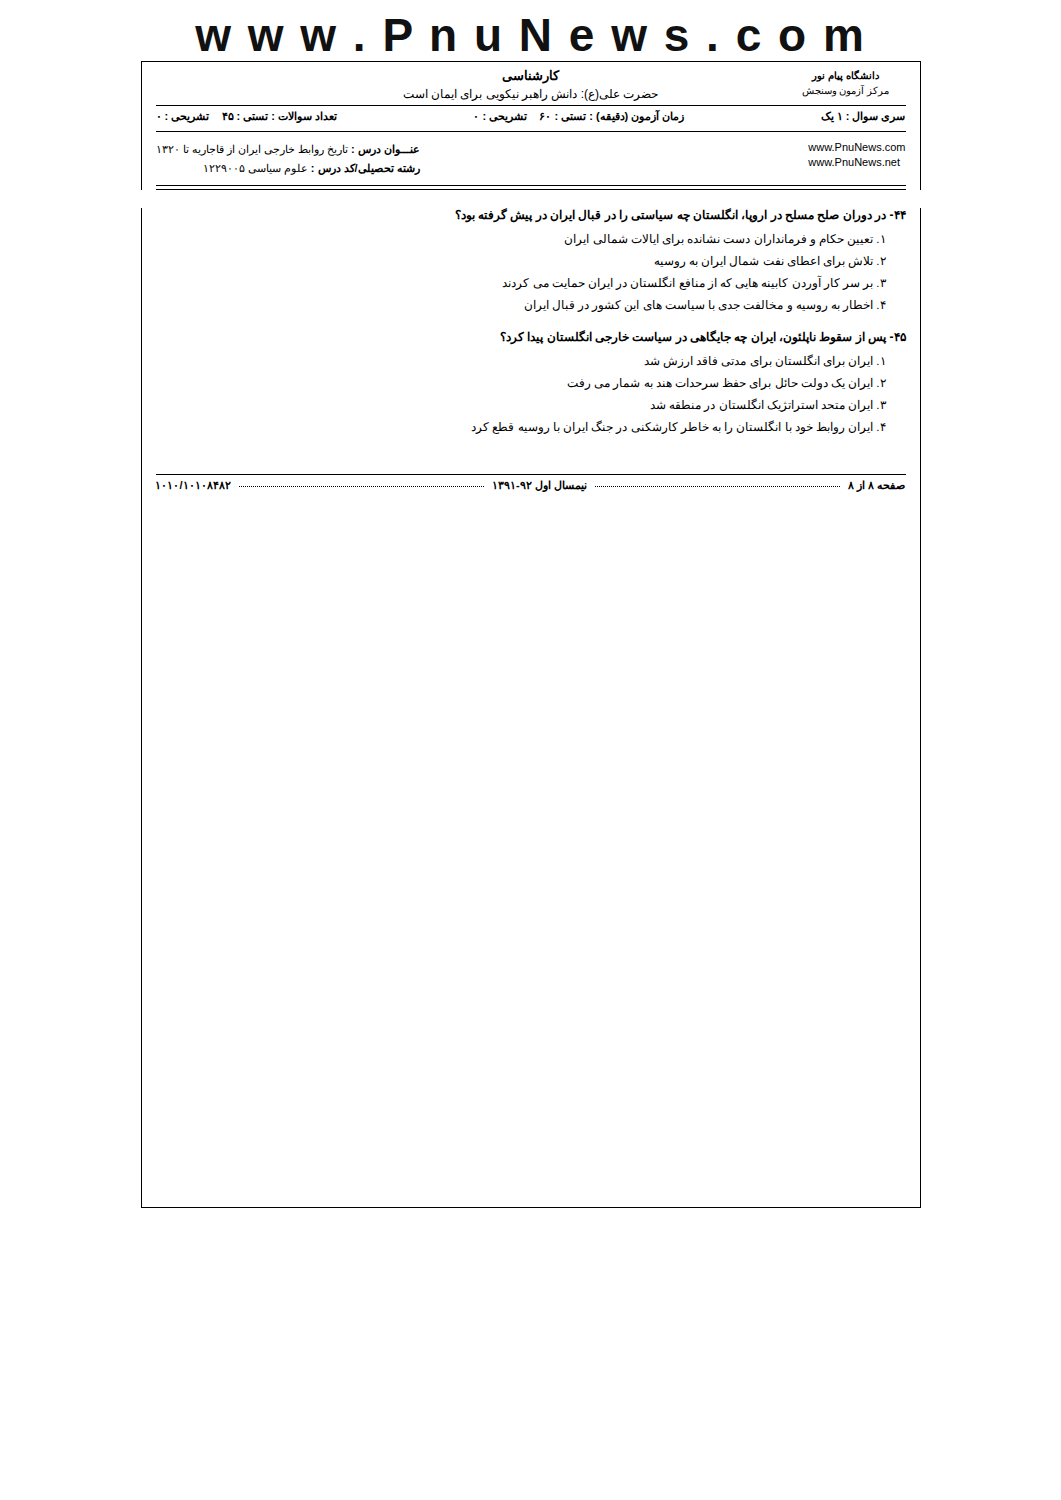w w w . P n u N e w s . c o m
دانشگاه پیام نور
مرکز آزمون وسنجش
کارشناسی
حضرت علی(ع): دانش راهبر نیکویی برای ایمان است
سری سوال : ۱ یک
زمان آزمون (دقیقه) : تستی : ۶۰ تشریحی : ۰
تعداد سوالات : تستی : ۴۵ تشریحی : ۰
www.PnuNews.com
www.PnuNews.net
عنـــوان درس : تاریخ روابط خارجی ایران از قاجاریه تا ۱۳۲۰
رشته تحصیلی/کد درس : علوم سیاسی ۱۲۲۹۰۰۵
۴۴- در دوران صلح مسلح در اروپا، انگلستان چه سیاستی را در قبال ایران در پیش گرفته بود؟
۱. تعیین حکام و فرمانداران دست نشانده برای ایالات شمالی ایران
۲. تلاش برای اعطای نفت شمال ایران به روسیه
۳. بر سر کار آوردن کابینه هایی که از منافع انگلستان در ایران حمایت می کردند
۴. اخطار به روسیه و مخالفت جدی با سیاست های این کشور در قبال ایران
۴۵- پس از سقوط ناپلئون، ایران چه جایگاهی در سیاست خارجی انگلستان پیدا کرد؟
۱. ایران برای انگلستان برای مدتی فاقد ارزش شد
۲. ایران یک دولت حائل برای حفظ سرحدات هند به شمار می رفت
۳. ایران متحد استراتژیک انگلستان در منطقه شد
۴. ایران روابط خود با انگلستان را به خاطر کارشکنی در جنگ ایران با روسیه قطع کرد
صفحه ۸ از ۸
نیمسال اول ۹۲-۱۳۹۱
۱۰۱۰/۱۰۱۰۸۴۸۲